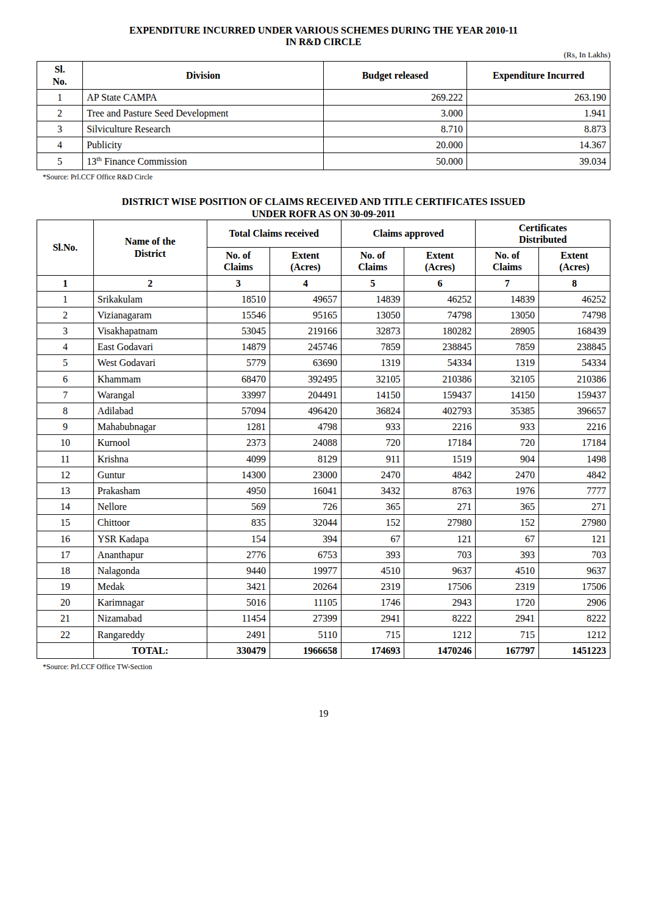Expenditure Incurred Under Various Schemes During the Year 2010-11
in R&D Circle
(Rs, In Lakhs)
| Sl. No. | Division | Budget released | Expenditure Incurred |
| --- | --- | --- | --- |
| 1 | AP State CAMPA | 269.222 | 263.190 |
| 2 | Tree and Pasture Seed Development | 3.000 | 1.941 |
| 3 | Silviculture Research | 8.710 | 8.873 |
| 4 | Publicity | 20.000 | 14.367 |
| 5 | 13 th Finance Commission | 50.000 | 39.034 |
*Source: Prl.CCF Office R&D Circle
District Wise Position of Claims Received and Title Certificates Issued
Under RoFR as on 30-09-2011
| Sl.No. | Name of the District | Total Claims received | Claims approved | Certificates Distributed |
| --- | --- | --- | --- | --- |
| No. of Claims | Extent (Acres) | No. of Claims | Extent (Acres) | No. of Claims | Extent (Acres) |
| 1 | 2 | 3 | 4 | 5 | 6 | 7 | 8 |
| 1 | Srikakulam | 18510 | 49657 | 14839 | 46252 | 14839 | 46252 |
| 2 | Vizianagaram | 15546 | 95165 | 13050 | 74798 | 13050 | 74798 |
| 3 | Visakhapatnam | 53045 | 219166 | 32873 | 180282 | 28905 | 168439 |
| 4 | East Godavari | 14879 | 245746 | 7859 | 238845 | 7859 | 238845 |
| 5 | West Godavari | 5779 | 63690 | 1319 | 54334 | 1319 | 54334 |
| 6 | Khammam | 68470 | 392495 | 32105 | 210386 | 32105 | 210386 |
| 7 | Warangal | 33997 | 204491 | 14150 | 159437 | 14150 | 159437 |
| 8 | Adilabad | 57094 | 496420 | 36824 | 402793 | 35385 | 396657 |
| 9 | Mahabubnagar | 1281 | 4798 | 933 | 2216 | 933 | 2216 |
| 10 | Kurnool | 2373 | 24088 | 720 | 17184 | 720 | 17184 |
| 11 | Krishna | 4099 | 8129 | 911 | 1519 | 904 | 1498 |
| 12 | Guntur | 14300 | 23000 | 2470 | 4842 | 2470 | 4842 |
| 13 | Prakasham | 4950 | 16041 | 3432 | 8763 | 1976 | 7777 |
| 14 | Nellore | 569 | 726 | 365 | 271 | 365 | 271 |
| 15 | Chittoor | 835 | 32044 | 152 | 27980 | 152 | 27980 |
| 16 | YSR Kadapa | 154 | 394 | 67 | 121 | 67 | 121 |
| 17 | Ananthapur | 2776 | 6753 | 393 | 703 | 393 | 703 |
| 18 | Nalagonda | 9440 | 19977 | 4510 | 9637 | 4510 | 9637 |
| 19 | Medak | 3421 | 20264 | 2319 | 17506 | 2319 | 17506 |
| 20 | Karimnagar | 5016 | 11105 | 1746 | 2943 | 1720 | 2906 |
| 21 | Nizamabad | 11454 | 27399 | 2941 | 8222 | 2941 | 8222 |
| 22 | Rangareddy | 2491 | 5110 | 715 | 1212 | 715 | 1212 |
| | TOTAL: | 330479 | 1966658 | 174693 | 1470246 | 167797 | 1451223 |
*Source: Prl.CCF Office TW-Section
19